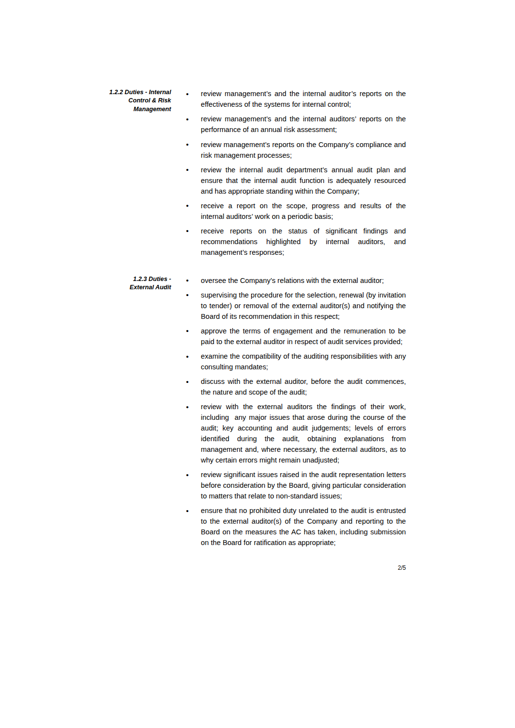1.2.2 Duties - Internal Control & Risk Management
review management’s and the internal auditor’s reports on the effectiveness of the systems for internal control;
review management’s and the internal auditors’ reports on the performance of an annual risk assessment;
review management’s reports on the Company’s compliance and risk management processes;
review the internal audit department’s annual audit plan and ensure that the internal audit function is adequately resourced and has appropriate standing within the Company;
receive a report on the scope, progress and results of the internal auditors’ work on a periodic basis;
receive reports on the status of significant findings and recommendations highlighted by internal auditors, and management’s responses;
1.2.3 Duties - External Audit
oversee the Company’s relations with the external auditor;
supervising the procedure for the selection, renewal (by invitation to tender) or removal of the external auditor(s) and notifying the Board of its recommendation in this respect;
approve the terms of engagement and the remuneration to be paid to the external auditor in respect of audit services provided;
examine the compatibility of the auditing responsibilities with any consulting mandates;
discuss with the external auditor, before the audit commences, the nature and scope of the audit;
review with the external auditors the findings of their work, including any major issues that arose during the course of the audit; key accounting and audit judgements; levels of errors identified during the audit, obtaining explanations from management and, where necessary, the external auditors, as to why certain errors might remain unadjusted;
review significant issues raised in the audit representation letters before consideration by the Board, giving particular consideration to matters that relate to non-standard issues;
ensure that no prohibited duty unrelated to the audit is entrusted to the external auditor(s) of the Company and reporting to the Board on the measures the AC has taken, including submission on the Board for ratification as appropriate;
2/5